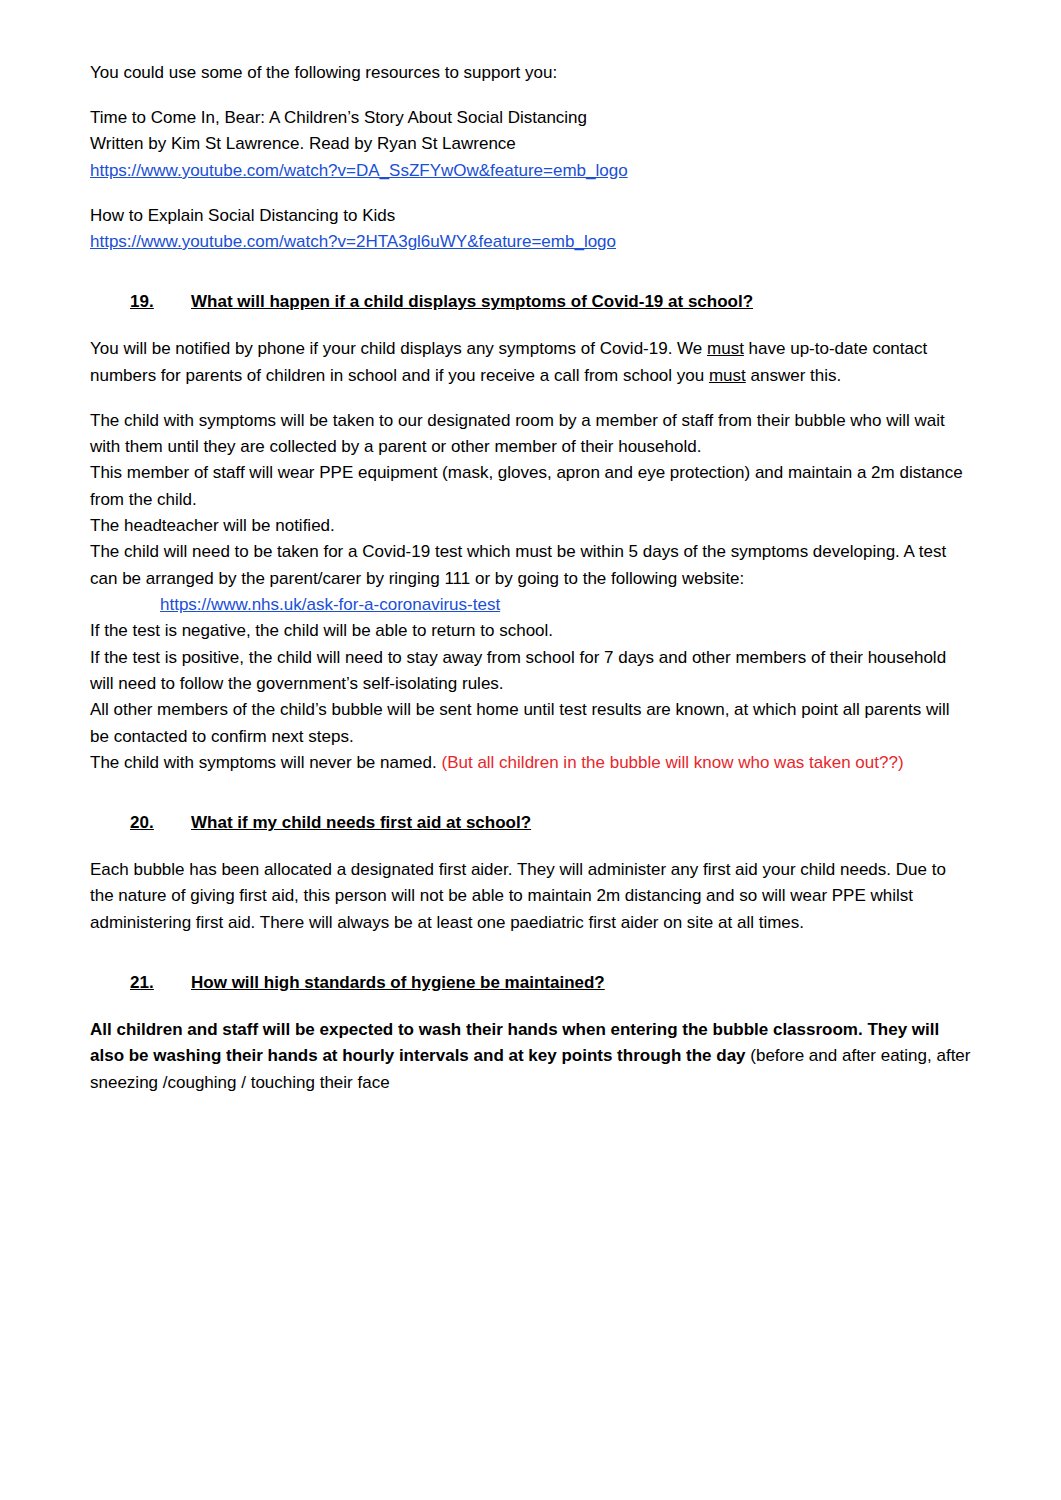You could use some of the following resources to support you:
Time to Come In, Bear: A Children’s Story About Social Distancing
Written by Kim St Lawrence. Read by Ryan St Lawrence
https://www.youtube.com/watch?v=DA_SsZFYwOw&feature=emb_logo
How to Explain Social Distancing to Kids
https://www.youtube.com/watch?v=2HTA3gl6uWY&feature=emb_logo
19. What will happen if a child displays symptoms of Covid-19 at school?
You will be notified by phone if your child displays any symptoms of Covid-19. We must have up-to-date contact numbers for parents of children in school and if you receive a call from school you must answer this.
The child with symptoms will be taken to our designated room by a member of staff from their bubble who will wait with them until they are collected by a parent or other member of their household.
This member of staff will wear PPE equipment (mask, gloves, apron and eye protection) and maintain a 2m distance from the child.
The headteacher will be notified.
The child will need to be taken for a Covid-19 test which must be within 5 days of the symptoms developing. A test can be arranged by the parent/carer by ringing 111 or by going to the following website:
https://www.nhs.uk/ask-for-a-coronavirus-test
If the test is negative, the child will be able to return to school.
If the test is positive, the child will need to stay away from school for 7 days and other members of their household will need to follow the government’s self-isolating rules.
All other members of the child’s bubble will be sent home until test results are known, at which point all parents will be contacted to confirm next steps.
The child with symptoms will never be named. (But all children in the bubble will know who was taken out??)
20. What if my child needs first aid at school?
Each bubble has been allocated a designated first aider. They will administer any first aid your child needs. Due to the nature of giving first aid, this person will not be able to maintain 2m distancing and so will wear PPE whilst administering first aid. There will always be at least one paediatric first aider on site at all times.
21. How will high standards of hygiene be maintained?
All children and staff will be expected to wash their hands when entering the bubble classroom. They will also be washing their hands at hourly intervals and at key points through the day (before and after eating, after sneezing /coughing / touching their face